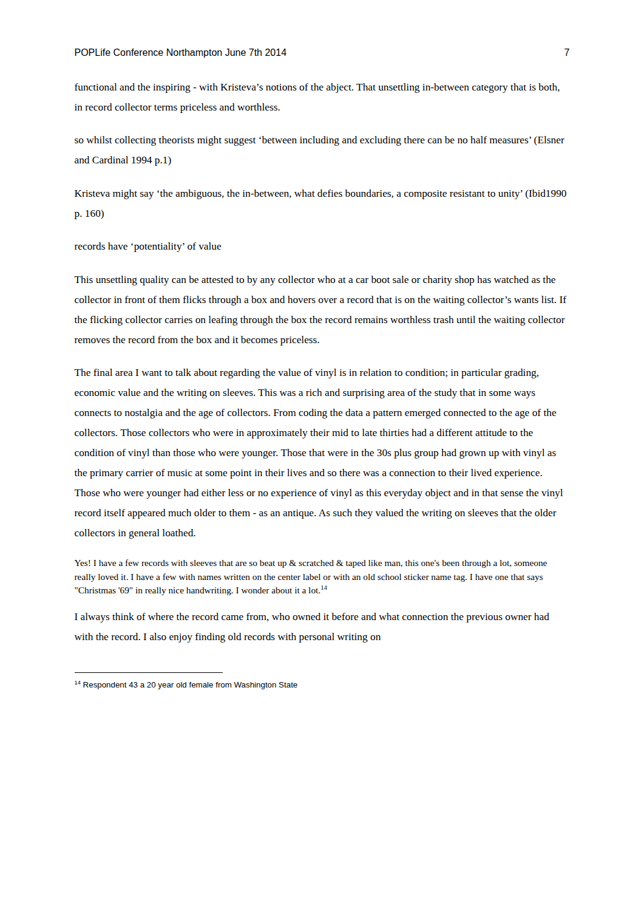POPLife Conference Northampton June 7th 2014 7
functional and the inspiring - with Kristeva’s notions of the abject. That unsettling in-between category that is both, in record collector terms priceless and worthless.
so whilst collecting theorists might suggest ‘between including and excluding there can be no half measures’ (Elsner and Cardinal 1994 p.1)
Kristeva might say ‘the ambiguous, the in-between, what defies boundaries, a composite resistant to unity’ (Ibid1990 p. 160)
records have ‘potentiality’ of value
This unsettling quality can be attested to by any collector who at a car boot sale or charity shop has watched as the collector in front of them flicks through a box and hovers over a record that is on the waiting collector’s wants list. If the flicking collector carries on leafing through the box the record remains worthless trash until the waiting collector removes the record from the box and it becomes priceless.
The final area I want to talk about regarding the value of vinyl is in relation to condition; in particular grading, economic value and the writing on sleeves. This was a rich and surprising area of the study that in some ways connects to nostalgia and the age of collectors. From coding the data a pattern emerged connected to the age of the collectors. Those collectors who were in approximately their mid to late thirties had a different attitude to the condition of vinyl than those who were younger. Those that were in the 30s plus group had grown up with vinyl as the primary carrier of music at some point in their lives and so there was a connection to their lived experience. Those who were younger had either less or no experience of vinyl as this everyday object and in that sense the vinyl record itself appeared much older to them - as an antique. As such they valued the writing on sleeves that the older collectors in general loathed.
Yes! I have a few records with sleeves that are so beat up & scratched & taped like man, this one's been through a lot, someone really loved it. I have a few with names written on the center label or with an old school sticker name tag. I have one that says "Christmas '69" in really nice handwriting. I wonder about it a lot.14
I always think of where the record came from, who owned it before and what connection the previous owner had with the record. I also enjoy finding old records with personal writing on
14 Respondent 43 a 20 year old female from Washington State